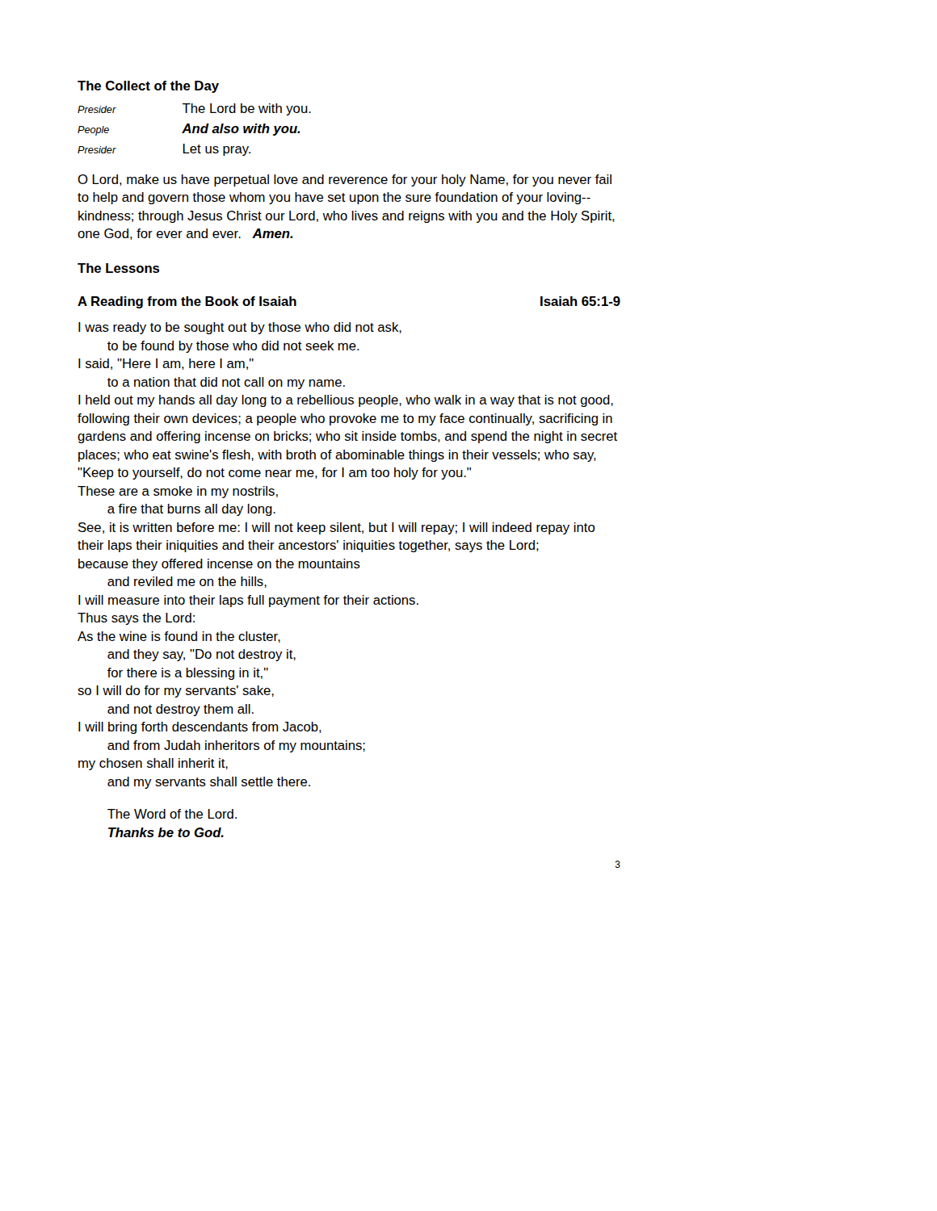The Collect of the Day
Presider The Lord be with you.
People And also with you.
Presider Let us pray.
O Lord, make us have perpetual love and reverence for your holy Name, for you never fail to help and govern those whom you have set upon the sure foundation of your loving--kindness; through Jesus Christ our Lord, who lives and reigns with you and the Holy Spirit, one God, for ever and ever. Amen.
The Lessons
A Reading from the Book of Isaiah Isaiah 65:1-9
I was ready to be sought out by those who did not ask,
to be found by those who did not seek me.
I said, "Here I am, here I am,"
to a nation that did not call on my name.
I held out my hands all day long to a rebellious people, who walk in a way that is not good, following their own devices; a people who provoke me to my face continually, sacrificing in gardens and offering incense on bricks; who sit inside tombs, and spend the night in secret places; who eat swine's flesh, with broth of abominable things in their vessels; who say, "Keep to yourself, do not come near me, for I am too holy for you."
These are a smoke in my nostrils,
a fire that burns all day long.
See, it is written before me: I will not keep silent, but I will repay; I will indeed repay into their laps their iniquities and their ancestors' iniquities together, says the Lord;
because they offered incense on the mountains
and reviled me on the hills,
I will measure into their laps full payment for their actions.
Thus says the Lord:
As the wine is found in the cluster,
and they say, "Do not destroy it,
for there is a blessing in it,"
so I will do for my servants' sake,
and not destroy them all.
I will bring forth descendants from Jacob,
and from Judah inheritors of my mountains;
my chosen shall inherit it,
and my servants shall settle there.
The Word of the Lord.
Thanks be to God.
3